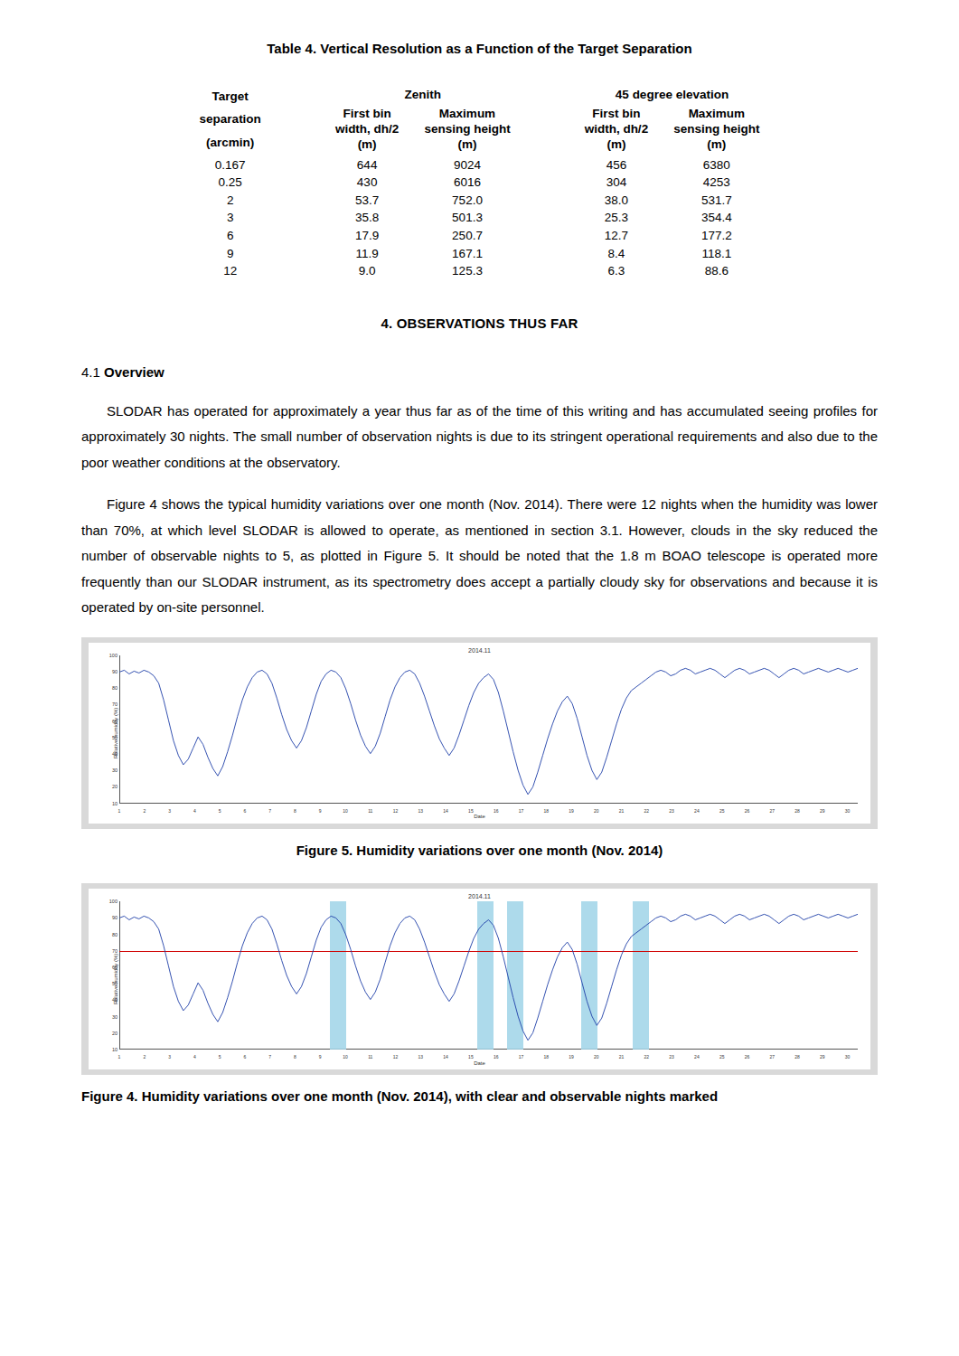Table 4. Vertical Resolution as a Function of the Target Separation
| Target separation (arcmin) | | Zenith | | 45 degree elevation |
| --- | --- | --- | --- | --- |
| First bin width, dh/2 (m) | Maximum sensing height (m) | First bin width, dh/2 (m) | Maximum sensing height (m) |
| 0.167 | | 644 | 9024 | | 456 | 6380 |
| 0.25 | | 430 | 6016 | | 304 | 4253 |
| 2 | | 53.7 | 752.0 | | 38.0 | 531.7 |
| 3 | | 35.8 | 501.3 | | 25.3 | 354.4 |
| 6 | | 17.9 | 250.7 | | 12.7 | 177.2 |
| 9 | | 11.9 | 167.1 | | 8.4 | 118.1 |
| 12 | | 9.0 | 125.3 | | 6.3 | 88.6 |
4. OBSERVATIONS THUS FAR
4.1 Overview
SLODAR has operated for approximately a year thus far as of the time of this writing and has accumulated seeing profiles for approximately 30 nights. The small number of observation nights is due to its stringent operational requirements and also due to the poor weather conditions at the observatory.
Figure 4 shows the typical humidity variations over one month (Nov. 2014). There were 12 nights when the humidity was lower than 70%, at which level SLODAR is allowed to operate, as mentioned in section 3.1. However, clouds in the sky reduced the number of observable nights to 5, as plotted in Figure 5. It should be noted that the 1.8 m BOAO telescope is operated more frequently than our SLODAR instrument, as its spectrometry does accept a partially cloudy sky for observations and because it is operated by on-site personnel.
2014.11
Relative humidity (%)
100 90 80 70 60 50 40 30 20 10
1 2 3 4 5 6 7 8 9 10 11 12 13 14 15 16 17 18 19 20 21 22 23 24 25 26 27 28 29 30
Date
Figure 5. Humidity variations over one month (Nov. 2014)
2014.11
Relative humidity (%)
100 90 80 70 60 50 40 30 20 10
1 2 3 4 5 6 7 8 9 10 11 12 13 14 15 16 17 18 19 20 21 22 23 24 25 26 27 28 29 30
Date
Figure 4. Humidity variations over one month (Nov. 2014), with clear and observable nights marked